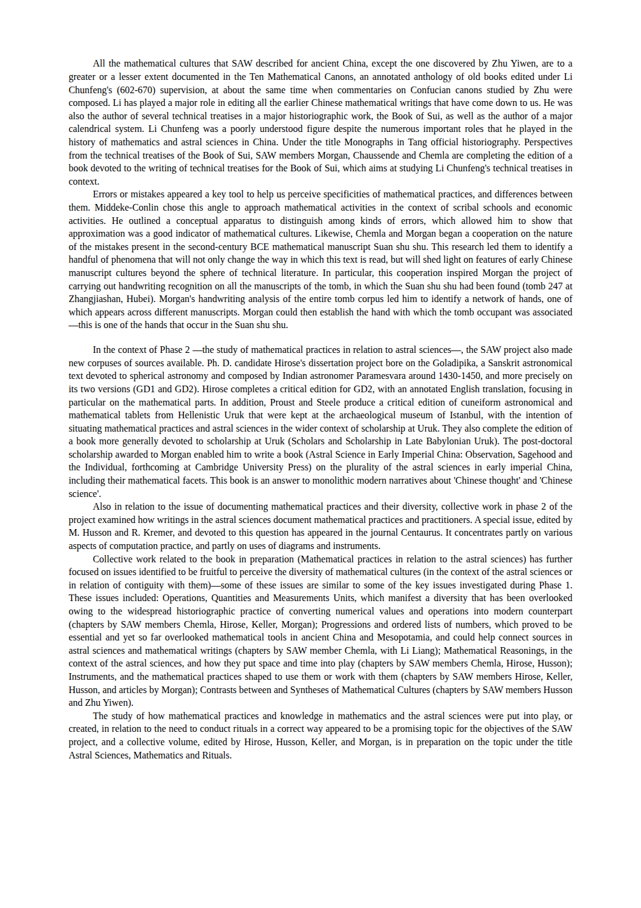All the mathematical cultures that SAW described for ancient China, except the one discovered by Zhu Yiwen, are to a greater or a lesser extent documented in the Ten Mathematical Canons, an annotated anthology of old books edited under Li Chunfeng's (602-670) supervision, at about the same time when commentaries on Confucian canons studied by Zhu were composed. Li has played a major role in editing all the earlier Chinese mathematical writings that have come down to us. He was also the author of several technical treatises in a major historiographic work, the Book of Sui, as well as the author of a major calendrical system. Li Chunfeng was a poorly understood figure despite the numerous important roles that he played in the history of mathematics and astral sciences in China. Under the title Monographs in Tang official historiography. Perspectives from the technical treatises of the Book of Sui, SAW members Morgan, Chaussende and Chemla are completing the edition of a book devoted to the writing of technical treatises for the Book of Sui, which aims at studying Li Chunfeng's technical treatises in context.
Errors or mistakes appeared a key tool to help us perceive specificities of mathematical practices, and differences between them. Middeke-Conlin chose this angle to approach mathematical activities in the context of scribal schools and economic activities. He outlined a conceptual apparatus to distinguish among kinds of errors, which allowed him to show that approximation was a good indicator of mathematical cultures. Likewise, Chemla and Morgan began a cooperation on the nature of the mistakes present in the second-century BCE mathematical manuscript Suan shu shu. This research led them to identify a handful of phenomena that will not only change the way in which this text is read, but will shed light on features of early Chinese manuscript cultures beyond the sphere of technical literature. In particular, this cooperation inspired Morgan the project of carrying out handwriting recognition on all the manuscripts of the tomb, in which the Suan shu shu had been found (tomb 247 at Zhangjiashan, Hubei). Morgan's handwriting analysis of the entire tomb corpus led him to identify a network of hands, one of which appears across different manuscripts. Morgan could then establish the hand with which the tomb occupant was associated—this is one of the hands that occur in the Suan shu shu.
In the context of Phase 2 —the study of mathematical practices in relation to astral sciences—, the SAW project also made new corpuses of sources available. Ph. D. candidate Hirose's dissertation project bore on the Goladipika, a Sanskrit astronomical text devoted to spherical astronomy and composed by Indian astronomer Paramesvara around 1430-1450, and more precisely on its two versions (GD1 and GD2). Hirose completes a critical edition for GD2, with an annotated English translation, focusing in particular on the mathematical parts. In addition, Proust and Steele produce a critical edition of cuneiform astronomical and mathematical tablets from Hellenistic Uruk that were kept at the archaeological museum of Istanbul, with the intention of situating mathematical practices and astral sciences in the wider context of scholarship at Uruk. They also complete the edition of a book more generally devoted to scholarship at Uruk (Scholars and Scholarship in Late Babylonian Uruk). The post-doctoral scholarship awarded to Morgan enabled him to write a book (Astral Science in Early Imperial China: Observation, Sagehood and the Individual, forthcoming at Cambridge University Press) on the plurality of the astral sciences in early imperial China, including their mathematical facets. This book is an answer to monolithic modern narratives about 'Chinese thought' and 'Chinese science'.
Also in relation to the issue of documenting mathematical practices and their diversity, collective work in phase 2 of the project examined how writings in the astral sciences document mathematical practices and practitioners. A special issue, edited by M. Husson and R. Kremer, and devoted to this question has appeared in the journal Centaurus. It concentrates partly on various aspects of computation practice, and partly on uses of diagrams and instruments.
Collective work related to the book in preparation (Mathematical practices in relation to the astral sciences) has further focused on issues identified to be fruitful to perceive the diversity of mathematical cultures (in the context of the astral sciences or in relation of contiguity with them)—some of these issues are similar to some of the key issues investigated during Phase 1. These issues included: Operations, Quantities and Measurements Units, which manifest a diversity that has been overlooked owing to the widespread historiographic practice of converting numerical values and operations into modern counterpart (chapters by SAW members Chemla, Hirose, Keller, Morgan); Progressions and ordered lists of numbers, which proved to be essential and yet so far overlooked mathematical tools in ancient China and Mesopotamia, and could help connect sources in astral sciences and mathematical writings (chapters by SAW member Chemla, with Li Liang); Mathematical Reasonings, in the context of the astral sciences, and how they put space and time into play (chapters by SAW members Chemla, Hirose, Husson); Instruments, and the mathematical practices shaped to use them or work with them (chapters by SAW members Hirose, Keller, Husson, and articles by Morgan); Contrasts between and Syntheses of Mathematical Cultures (chapters by SAW members Husson and Zhu Yiwen).
The study of how mathematical practices and knowledge in mathematics and the astral sciences were put into play, or created, in relation to the need to conduct rituals in a correct way appeared to be a promising topic for the objectives of the SAW project, and a collective volume, edited by Hirose, Husson, Keller, and Morgan, is in preparation on the topic under the title Astral Sciences, Mathematics and Rituals.